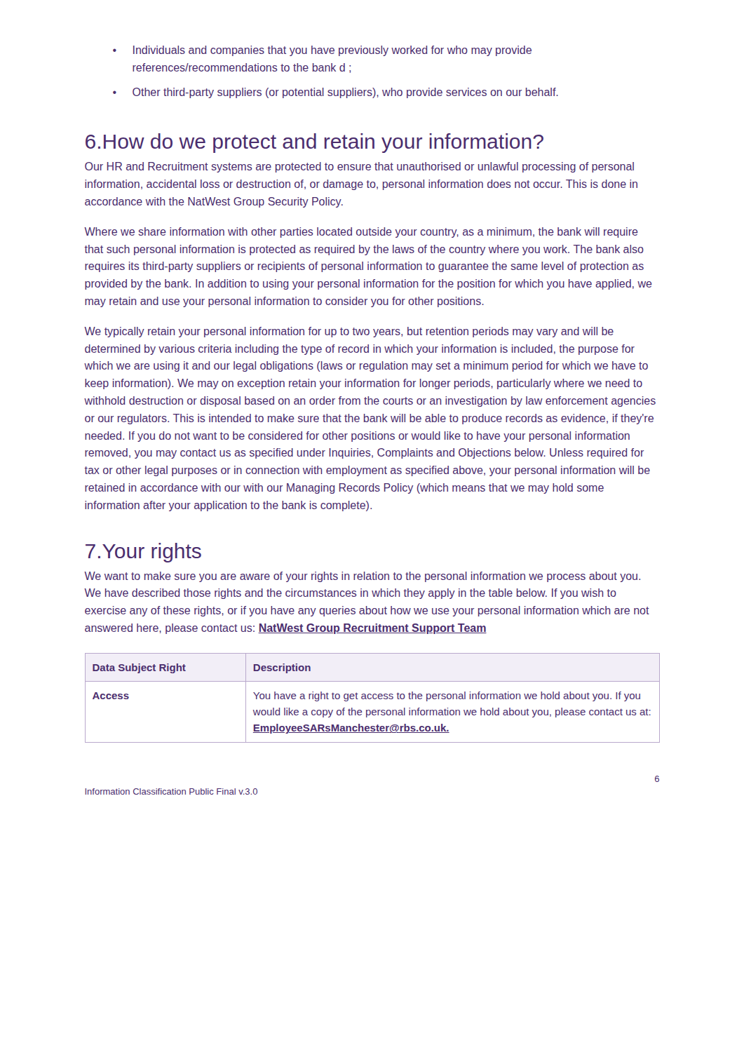Individuals and companies that you have previously worked for who may provide references/recommendations to the bank d ;
Other third-party suppliers (or potential suppliers), who provide services on our behalf.
6.How do we protect and retain your information?
Our HR and Recruitment systems are protected to ensure that unauthorised or unlawful processing of personal information, accidental loss or destruction of, or damage to, personal information does not occur. This is done in accordance with the NatWest Group Security Policy.
Where we share information with other parties located outside your country, as a minimum, the bank will require that such personal information is protected as required by the laws of the country where you work. The bank also requires its third-party suppliers or recipients of personal information to guarantee the same level of protection as provided by the bank. In addition to using your personal information for the position for which you have applied, we may retain and use your personal information to consider you for other positions.
We typically retain your personal information for up to two years, but retention periods may vary and will be determined by various criteria including the type of record in which your information is included, the purpose for which we are using it and our legal obligations (laws or regulation may set a minimum period for which we have to keep information). We may on exception retain your information for longer periods, particularly where we need to withhold destruction or disposal based on an order from the courts or an investigation by law enforcement agencies or our regulators. This is intended to make sure that the bank will be able to produce records as evidence, if they're needed. If you do not want to be considered for other positions or would like to have your personal information removed, you may contact us as specified under Inquiries, Complaints and Objections below. Unless required for tax or other legal purposes or in connection with employment as specified above, your personal information will be retained in accordance with our with our Managing Records Policy (which means that we may hold some information after your application to the bank is complete).
7.Your rights
We want to make sure you are aware of your rights in relation to the personal information we process about you. We have described those rights and the circumstances in which they apply in the table below. If you wish to exercise any of these rights, or if you have any queries about how we use your personal information which are not answered here, please contact us: NatWest Group Recruitment Support Team
| Data Subject Right | Description |
| --- | --- |
| Access | You have a right to get access to the personal information we hold about you. If you would like a copy of the personal information we hold about you, please contact us at: EmployeeSARsManchester@rbs.co.uk. |
Information Classification Public Final v.3.0
6